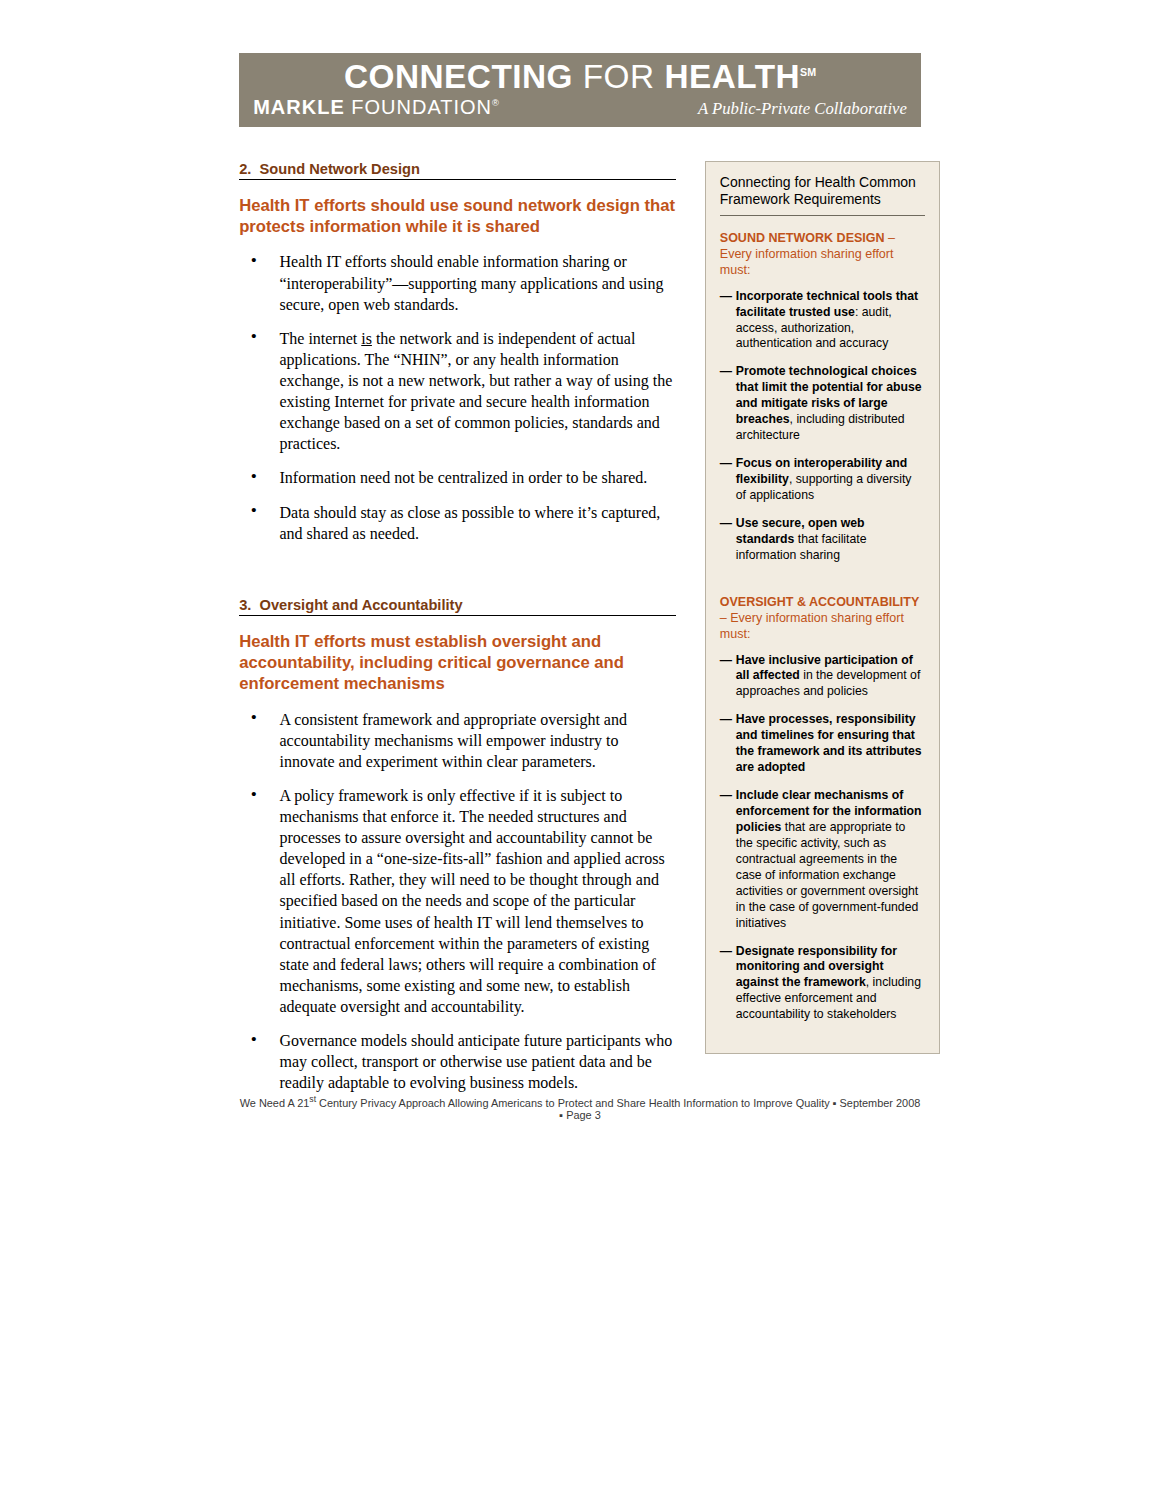CONNECTING FOR HEALTHSM
MARKLE FOUNDATION®
A Public-Private Collaborative
2. Sound Network Design
Health IT efforts should use sound network design that protects information while it is shared
Health IT efforts should enable information sharing or “interoperability”—supporting many applications and using secure, open web standards.
The internet is the network and is independent of actual applications. The “NHIN”, or any health information exchange, is not a new network, but rather a way of using the existing Internet for private and secure health information exchange based on a set of common policies, standards and practices.
Information need not be centralized in order to be shared.
Data should stay as close as possible to where it’s captured, and shared as needed.
3. Oversight and Accountability
Health IT efforts must establish oversight and accountability, including critical governance and enforcement mechanisms
A consistent framework and appropriate oversight and accountability mechanisms will empower industry to innovate and experiment within clear parameters.
A policy framework is only effective if it is subject to mechanisms that enforce it. The needed structures and processes to assure oversight and accountability cannot be developed in a “one-size-fits-all” fashion and applied across all efforts. Rather, they will need to be thought through and specified based on the needs and scope of the particular initiative. Some uses of health IT will lend themselves to contractual enforcement within the parameters of existing state and federal laws; others will require a combination of mechanisms, some existing and some new, to establish adequate oversight and accountability.
Governance models should anticipate future participants who may collect, transport or otherwise use patient data and be readily adaptable to evolving business models.
Connecting for Health Common Framework Requirements
SOUND NETWORK DESIGN – Every information sharing effort must:
Incorporate technical tools that facilitate trusted use: audit, access, authorization, authentication and accuracy
Promote technological choices that limit the potential for abuse and mitigate risks of large breaches, including distributed architecture
Focus on interoperability and flexibility, supporting a diversity of applications
Use secure, open web standards that facilitate information sharing
OVERSIGHT & ACCOUNTABILITY – Every information sharing effort must:
Have inclusive participation of all affected in the development of approaches and policies
Have processes, responsibility and timelines for ensuring that the framework and its attributes are adopted
Include clear mechanisms of enforcement for the information policies that are appropriate to the specific activity, such as contractual agreements in the case of information exchange activities or government oversight in the case of government-funded initiatives
Designate responsibility for monitoring and oversight against the framework, including effective enforcement and accountability to stakeholders
We Need A 21st Century Privacy Approach Allowing Americans to Protect and Share Health Information to Improve Quality ▪ September 2008 ▪ Page 3